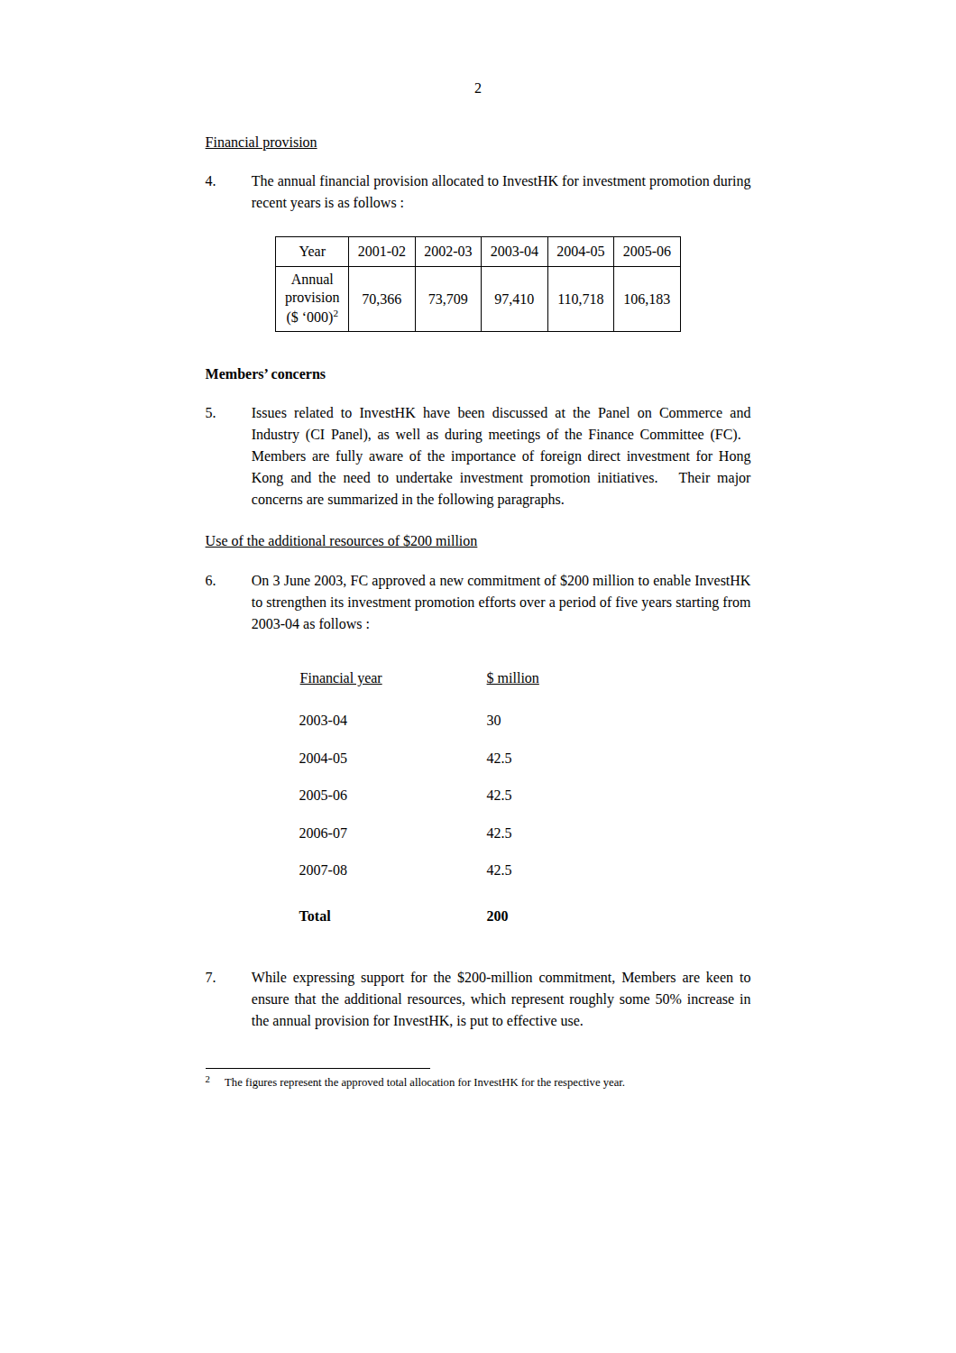2
Financial provision
4.
The annual financial provision allocated to InvestHK for investment promotion during recent years is as follows :
| Year | 2001-02 | 2002-03 | 2003-04 | 2004-05 | 2005-06 |
| Annual provision ($ ‘000) 2 | 70,366 | 73,709 | 97,410 | 110,718 | 106,183 |
Members’ concerns
5.
Issues related to InvestHK have been discussed at the Panel on Commerce and Industry (CI Panel), as well as during meetings of the Finance Committee (FC). Members are fully aware of the importance of foreign direct investment for Hong Kong and the need to undertake investment promotion initiatives. Their major concerns are summarized in the following paragraphs.
Use of the additional resources of $200 million
6.
On 3 June 2003, FC approved a new commitment of $200 million to enable InvestHK to strengthen its investment promotion efforts over a period of five years starting from 2003-04 as follows :
| Financial year | $ million |
| --- | --- |
| 2003-04 | 30 |
| 2004-05 | 42.5 |
| 2005-06 | 42.5 |
| 2006-07 | 42.5 |
| 2007-08 | 42.5 |
| Total | 200 |
7.
While expressing support for the $200-million commitment, Members are keen to ensure that the additional resources, which represent roughly some 50% increase in the annual provision for InvestHK, is put to effective use.
2 The figures represent the approved total allocation for InvestHK for the respective year.